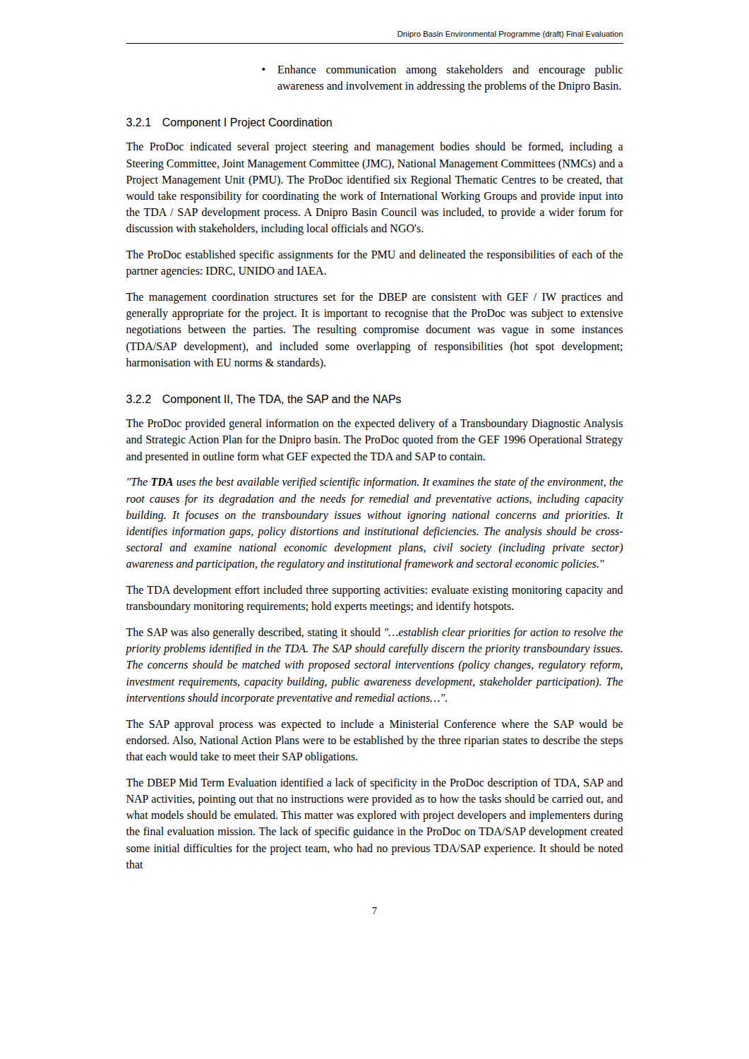Dnipro Basin Environmental Programme (draft) Final Evaluation
Enhance communication among stakeholders and encourage public awareness and involvement in addressing the problems of the Dnipro Basin.
3.2.1 Component I Project Coordination
The ProDoc indicated several project steering and management bodies should be formed, including a Steering Committee, Joint Management Committee (JMC), National Management Committees (NMCs) and a Project Management Unit (PMU). The ProDoc identified six Regional Thematic Centres to be created, that would take responsibility for coordinating the work of International Working Groups and provide input into the TDA / SAP development process. A Dnipro Basin Council was included, to provide a wider forum for discussion with stakeholders, including local officials and NGO's.
The ProDoc established specific assignments for the PMU and delineated the responsibilities of each of the partner agencies: IDRC, UNIDO and IAEA.
The management coordination structures set for the DBEP are consistent with GEF / IW practices and generally appropriate for the project. It is important to recognise that the ProDoc was subject to extensive negotiations between the parties. The resulting compromise document was vague in some instances (TDA/SAP development), and included some overlapping of responsibilities (hot spot development; harmonisation with EU norms & standards).
3.2.2 Component II, The TDA, the SAP and the NAPs
The ProDoc provided general information on the expected delivery of a Transboundary Diagnostic Analysis and Strategic Action Plan for the Dnipro basin. The ProDoc quoted from the GEF 1996 Operational Strategy and presented in outline form what GEF expected the TDA and SAP to contain.
"The TDA uses the best available verified scientific information. It examines the state of the environment, the root causes for its degradation and the needs for remedial and preventative actions, including capacity building. It focuses on the transboundary issues without ignoring national concerns and priorities. It identifies information gaps, policy distortions and institutional deficiencies. The analysis should be cross-sectoral and examine national economic development plans, civil society (including private sector) awareness and participation, the regulatory and institutional framework and sectoral economic policies."
The TDA development effort included three supporting activities: evaluate existing monitoring capacity and transboundary monitoring requirements; hold experts meetings; and identify hotspots.
The SAP was also generally described, stating it should "…establish clear priorities for action to resolve the priority problems identified in the TDA. The SAP should carefully discern the priority transboundary issues. The concerns should be matched with proposed sectoral interventions (policy changes, regulatory reform, investment requirements, capacity building, public awareness development, stakeholder participation). The interventions should incorporate preventative and remedial actions…".
The SAP approval process was expected to include a Ministerial Conference where the SAP would be endorsed. Also, National Action Plans were to be established by the three riparian states to describe the steps that each would take to meet their SAP obligations.
The DBEP Mid Term Evaluation identified a lack of specificity in the ProDoc description of TDA, SAP and NAP activities, pointing out that no instructions were provided as to how the tasks should be carried out, and what models should be emulated. This matter was explored with project developers and implementers during the final evaluation mission. The lack of specific guidance in the ProDoc on TDA/SAP development created some initial difficulties for the project team, who had no previous TDA/SAP experience. It should be noted that
7